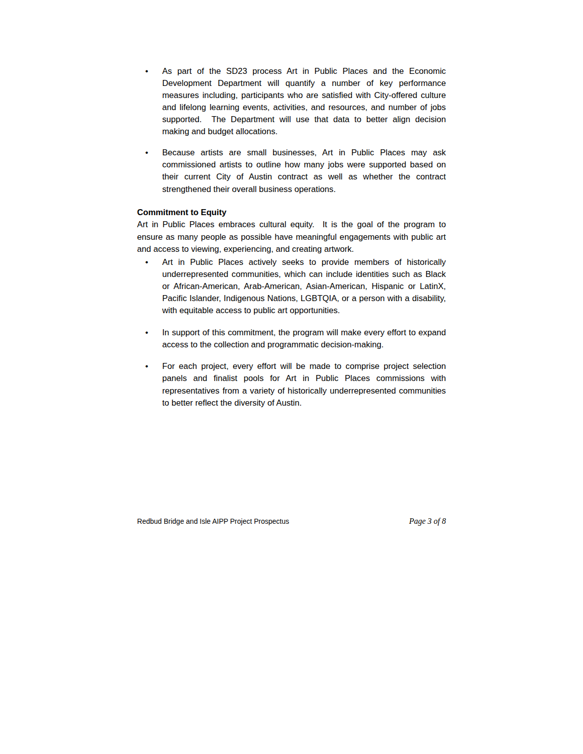As part of the SD23 process Art in Public Places and the Economic Development Department will quantify a number of key performance measures including, participants who are satisfied with City-offered culture and lifelong learning events, activities, and resources, and number of jobs supported. The Department will use that data to better align decision making and budget allo­cations.
Because artists are small businesses, Art in Public Places may ask commissioned artists to outline how many jobs were supported based on their current City of Austin contract as well as whether the contract strengthened their overall business operations.
Commitment to Equity
Art in Public Places embraces cultural equity. It is the goal of the program to ensure as many people as possible have meaningful engagements with public art and access to viewing, experiencing, and creating artwork.
Art in Public Places actively seeks to provide members of historically underrepresented commu­nities, which can include identities such as Black or African-American, Arab-American, Asian-American, Hispanic or LatinX, Pacific Islander, Indigenous Nations, LGBTQIA, or a person with a disability, with equitable access to public art opportunities.
In support of this commitment, the program will make every effort to expand access to the collection and programmatic decision-making.
For each project, every effort will be made to comprise project selection panels and finalist pools for Art in Public Places commissions with representatives from a variety of historically un­derrepresented communities to better reflect the diversity of Austin.
Redbud Bridge and Isle AIPP Project Prospectus Page 3 of 8